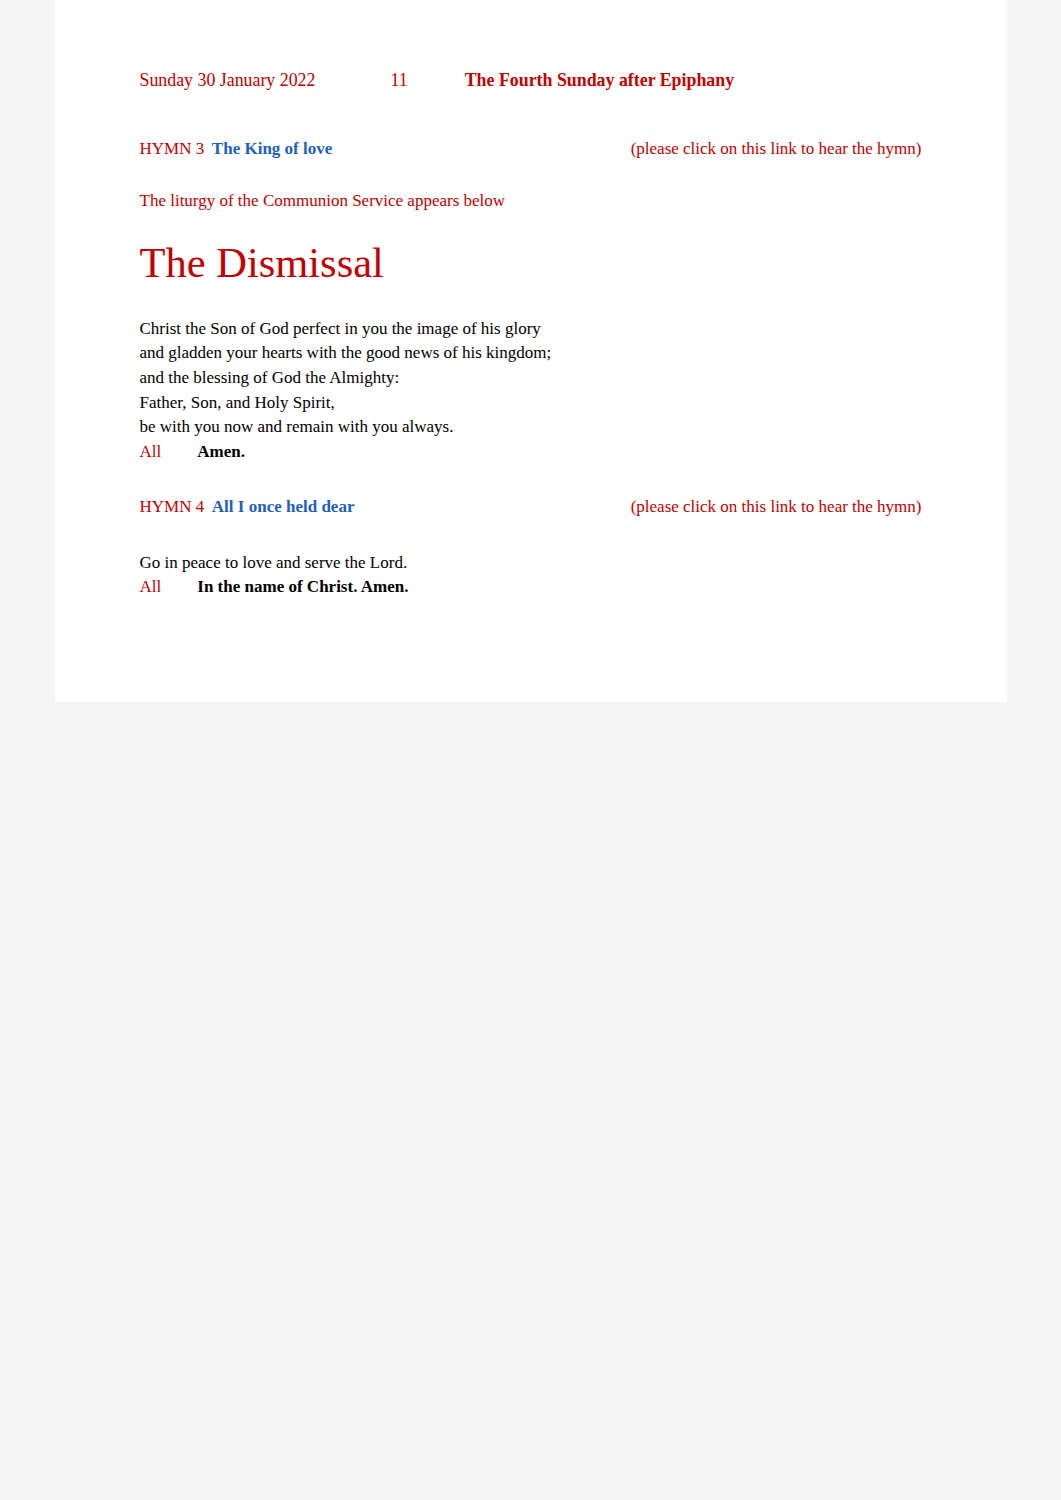Sunday 30 January 2022 11 The Fourth Sunday after Epiphany
HYMN 3 The King of love (please click on this link to hear the hymn)
The liturgy of the Communion Service appears below
The Dismissal
Christ the Son of God perfect in you the image of his glory
and gladden your hearts with the good news of his kingdom;
and the blessing of God the Almighty:
Father, Son, and Holy Spirit,
be with you now and remain with you always.
All Amen.
HYMN 4 All I once held dear (please click on this link to hear the hymn)
Go in peace to love and serve the Lord.
All In the name of Christ. Amen.